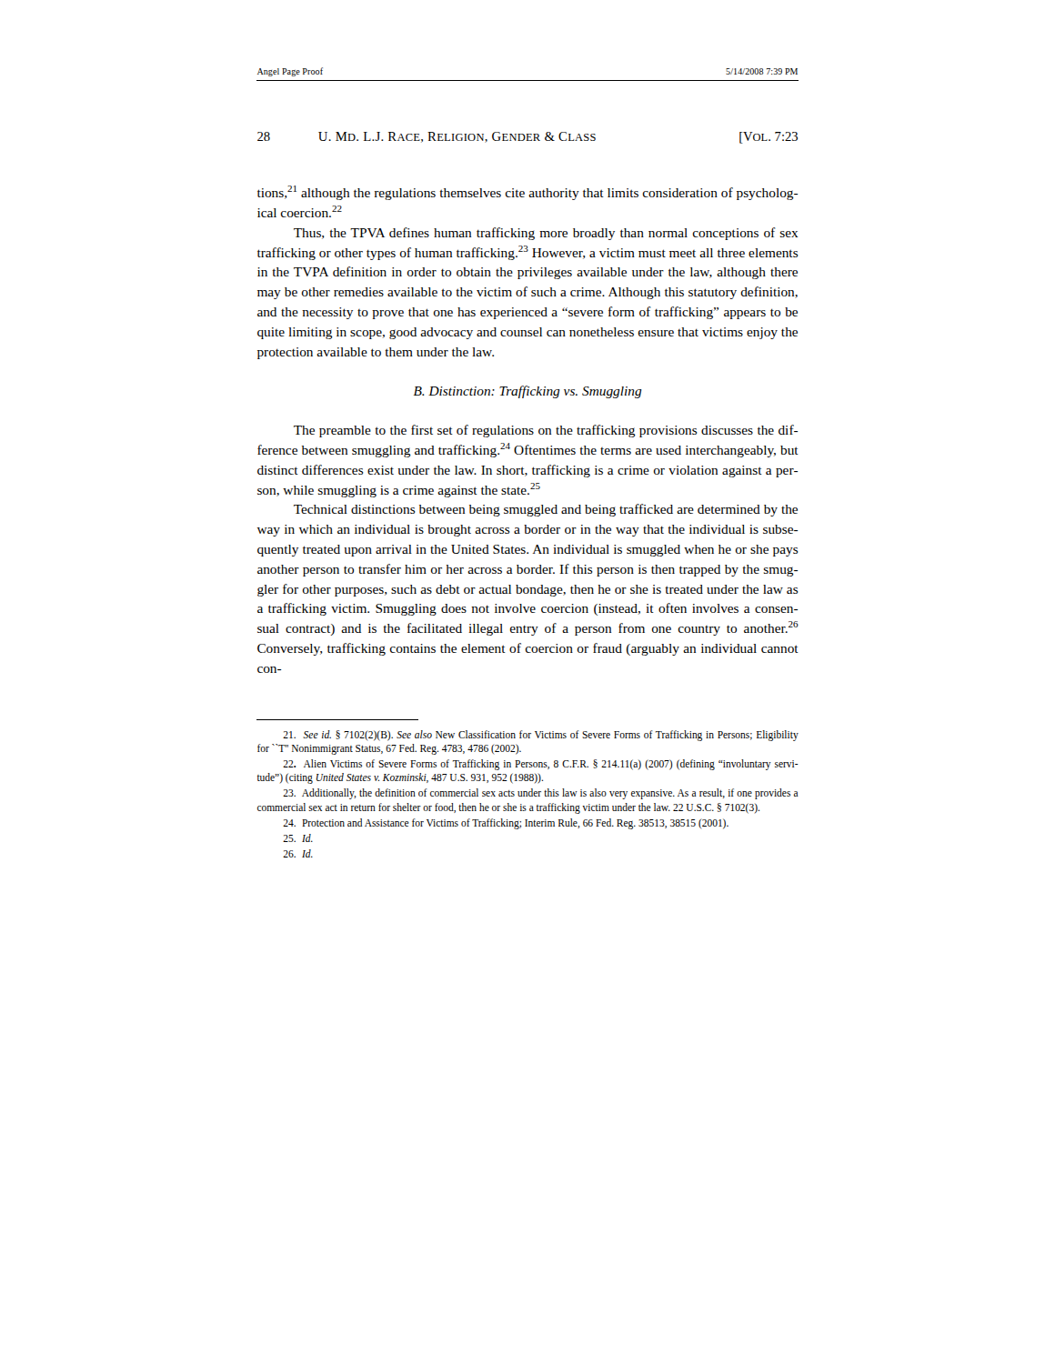Angel Page Proof 5/14/2008 7:39 PM
28 U. MD. L.J. RACE, RELIGION, GENDER & CLASS [VOL. 7:23
tions,21 although the regulations themselves cite authority that limits consideration of psychological coercion.22
Thus, the TPVA defines human trafficking more broadly than normal conceptions of sex trafficking or other types of human trafficking.23 However, a victim must meet all three elements in the TVPA definition in order to obtain the privileges available under the law, although there may be other remedies available to the victim of such a crime. Although this statutory definition, and the necessity to prove that one has experienced a “severe form of trafficking” appears to be quite limiting in scope, good advocacy and counsel can nonetheless ensure that victims enjoy the protection available to them under the law.
B. Distinction: Trafficking vs. Smuggling
The preamble to the first set of regulations on the trafficking provisions discusses the difference between smuggling and trafficking.24 Oftentimes the terms are used interchangeably, but distinct differences exist under the law. In short, trafficking is a crime or violation against a person, while smuggling is a crime against the state.25
Technical distinctions between being smuggled and being trafficked are determined by the way in which an individual is brought across a border or in the way that the individual is subsequently treated upon arrival in the United States. An individual is smuggled when he or she pays another person to transfer him or her across a border. If this person is then trapped by the smuggler for other purposes, such as debt or actual bondage, then he or she is treated under the law as a trafficking victim. Smuggling does not involve coercion (instead, it often involves a consensual contract) and is the facilitated illegal entry of a person from one country to another.26 Conversely, trafficking contains the element of coercion or fraud (arguably an individual cannot con-
21. See id. § 7102(2)(B). See also New Classification for Victims of Severe Forms of Trafficking in Persons; Eligibility for ``T'' Nonimmigrant Status, 67 Fed. Reg. 4783, 4786 (2002).
22. Alien Victims of Severe Forms of Trafficking in Persons, 8 C.F.R. § 214.11(a) (2007) (defining “involuntary servitude”) (citing United States v. Kozminski, 487 U.S. 931, 952 (1988)).
23. Additionally, the definition of commercial sex acts under this law is also very expansive. As a result, if one provides a commercial sex act in return for shelter or food, then he or she is a trafficking victim under the law. 22 U.S.C. § 7102(3).
24. Protection and Assistance for Victims of Trafficking; Interim Rule, 66 Fed. Reg. 38513, 38515 (2001).
25. Id.
26. Id.